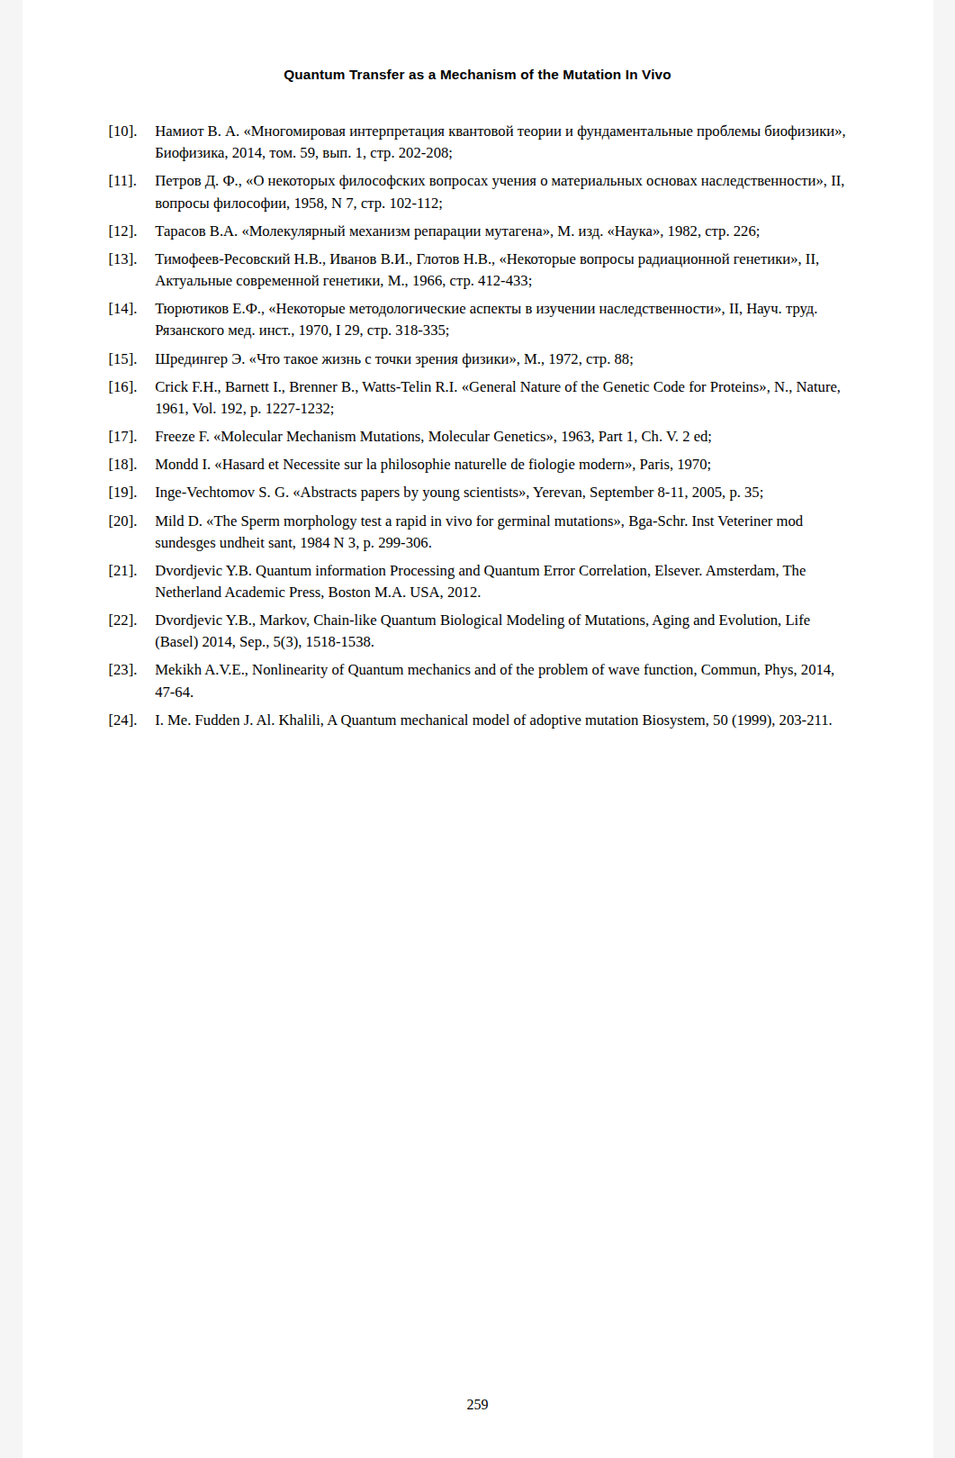Quantum Transfer as a Mechanism of the Mutation In Vivo
[10]. Намиот В. А. «Многомировая интерпретация квантовой теории и фундаментальные проблемы биофизики», Биофизика, 2014, том. 59, вып. 1, стр. 202-208;
[11]. Петров Д. Ф., «О некоторых философских вопросах учения о материальных основах наследственности», II, вопросы философии, 1958, N 7, стр. 102-112;
[12]. Тарасов В.А. «Молекулярный механизм репарации мутагена», М. изд. «Наука», 1982, стр. 226;
[13]. Тимофеев-Ресовский Н.В., Иванов В.И., Глотов Н.В., «Некоторые вопросы радиационной генетики», II, Актуальные современной генетики, М., 1966, стр. 412-433;
[14]. Тюрютиков Е.Ф., «Некоторые методологические аспекты в изучении наследственности», II, Науч. труд. Рязанского мед. инст., 1970, I 29, стр. 318-335;
[15]. Шредингер Э. «Что такое жизнь с точки зрения физики», М., 1972, стр. 88;
[16]. Crick F.H., Barnett I., Brenner B., Watts-Telin R.I. «General Nature of the Genetic Code for Proteins», N., Nature, 1961, Vol. 192, p. 1227-1232;
[17]. Freeze F. «Molecular Mechanism Mutations, Molecular Genetics», 1963, Part 1, Ch. V. 2 ed;
[18]. Mondd I. «Hasard et Necessite sur la philosophie naturelle de fiologie modern», Paris, 1970;
[19]. Inge-Vechtomov S. G. «Abstracts papers by young scientists», Yerevan, September 8-11, 2005, p. 35;
[20]. Mild D. «The Sperm morphology test a rapid in vivo for germinal mutations», Bga-Schr. Inst Veteriner mod sundesges undheit sant, 1984 N 3, p. 299-306.
[21]. Dvordjevic Y.B. Quantum information Processing and Quantum Error Correlation, Elsever. Amsterdam, The Netherland Academic Press, Boston M.A. USA, 2012.
[22]. Dvordjevic Y.B., Markov, Chain-like Quantum Biological Modeling of Mutations, Aging and Evolution, Life (Basel) 2014, Sep., 5(3), 1518-1538.
[23]. Mekikh A.V.E., Nonlinearity of Quantum mechanics and of the problem of wave function, Commun, Phys, 2014, 47-64.
[24]. I. Me. Fudden J. Al. Khalili, A Quantum mechanical model of adoptive mutation Biosystem, 50 (1999), 203-211.
259